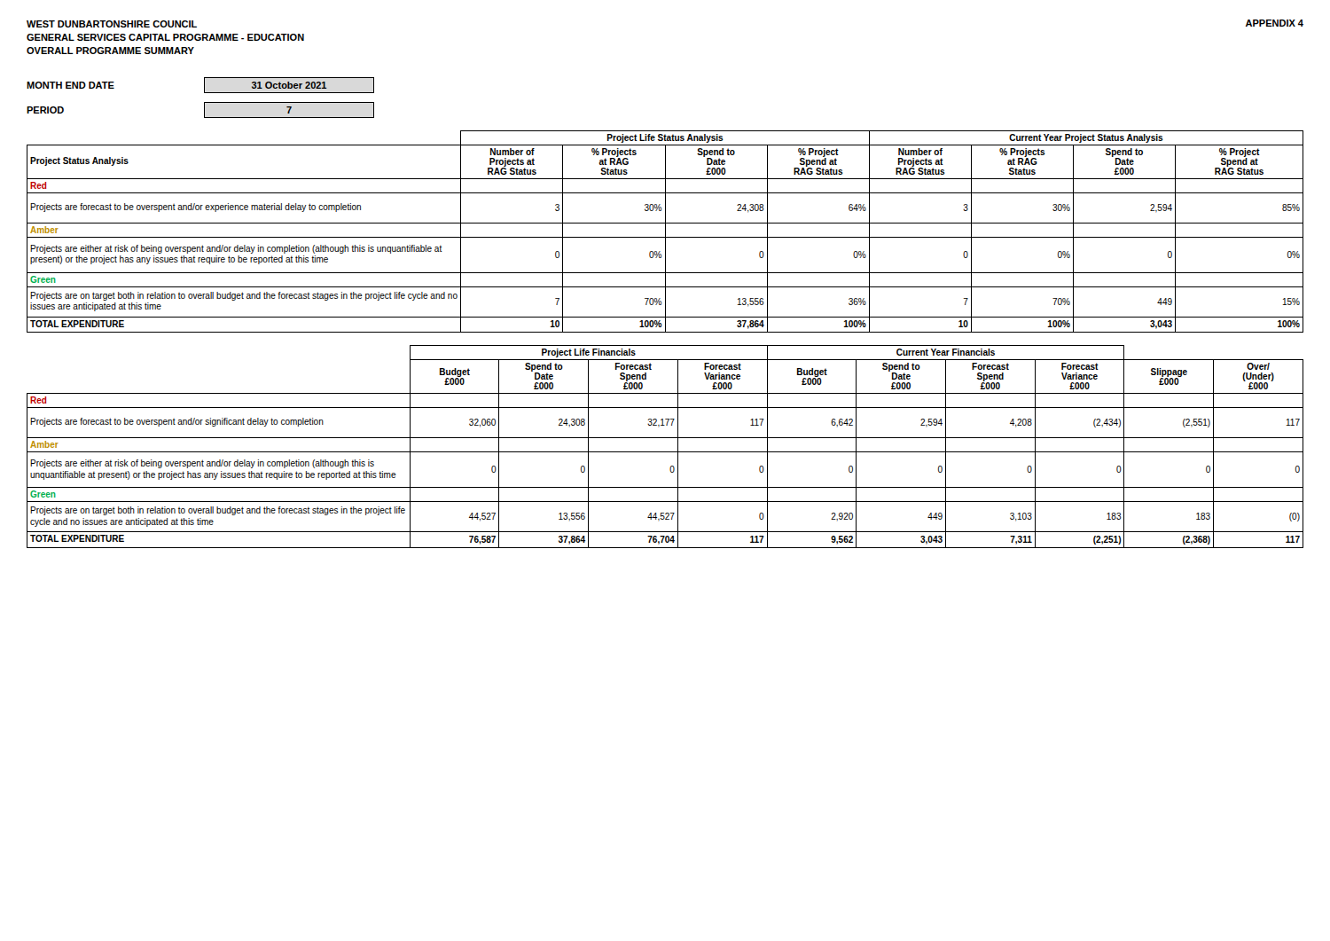WEST DUNBARTONSHIRE COUNCIL
GENERAL SERVICES CAPITAL PROGRAMME - EDUCATION
OVERALL PROGRAMME SUMMARY
APPENDIX 4
MONTH END DATE 31 October 2021
PERIOD 7
| | Project Life Status Analysis | Current Year Project Status Analysis |
| --- | --- | --- |
| Project Status Analysis | Number of Projects at RAG Status | % Projects at RAG Status | Spend to Date £000 | % Project Spend at RAG Status | Number of Projects at RAG Status | % Projects at RAG Status | Spend to Date £000 | % Project Spend at RAG Status |
| Red | | | | | | | | |
| Projects are forecast to be overspent and/or experience material delay to completion | 3 | 30% | 24,308 | 64% | 3 | 30% | 2,594 | 85% |
| Amber | | | | | | | | |
| Projects are either at risk of being overspent and/or delay in completion (although this is unquantifiable at present) or the project has any issues that require to be reported at this time | 0 | 0% | 0 | 0% | 0 | 0% | 0 | 0% |
| Green | | | | | | | | |
| Projects are on target both in relation to overall budget and the forecast stages in the project life cycle and no issues are anticipated at this time | 7 | 70% | 13,556 | 36% | 7 | 70% | 449 | 15% |
| TOTAL EXPENDITURE | 10 | 100% | 37,864 | 100% | 10 | 100% | 3,043 | 100% |
| | Project Life Financials | Current Year Financials | | |
| --- | --- | --- | --- | --- |
| | Budget £000 | Spend to Date £000 | Forecast Spend £000 | Forecast Variance £000 | Budget £000 | Spend to Date £000 | Forecast Spend £000 | Forecast Variance £000 | Slippage £000 | Over/ (Under) £000 |
| Red | | | | | | | | | | |
| Projects are forecast to be overspent and/or significant delay to completion | 32,060 | 24,308 | 32,177 | 117 | 6,642 | 2,594 | 4,208 | (2,434) | (2,551) | 117 |
| Amber | | | | | | | | | | |
| Projects are either at risk of being overspent and/or delay in completion (although this is unquantifiable at present) or the project has any issues that require to be reported at this time | 0 | 0 | 0 | 0 | 0 | 0 | 0 | 0 | 0 | 0 |
| Green | | | | | | | | | | |
| Projects are on target both in relation to overall budget and the forecast stages in the project life cycle and no issues are anticipated at this time | 44,527 | 13,556 | 44,527 | 0 | 2,920 | 449 | 3,103 | 183 | 183 | (0) |
| TOTAL EXPENDITURE | 76,587 | 37,864 | 76,704 | 117 | 9,562 | 3,043 | 7,311 | (2,251) | (2,368) | 117 |